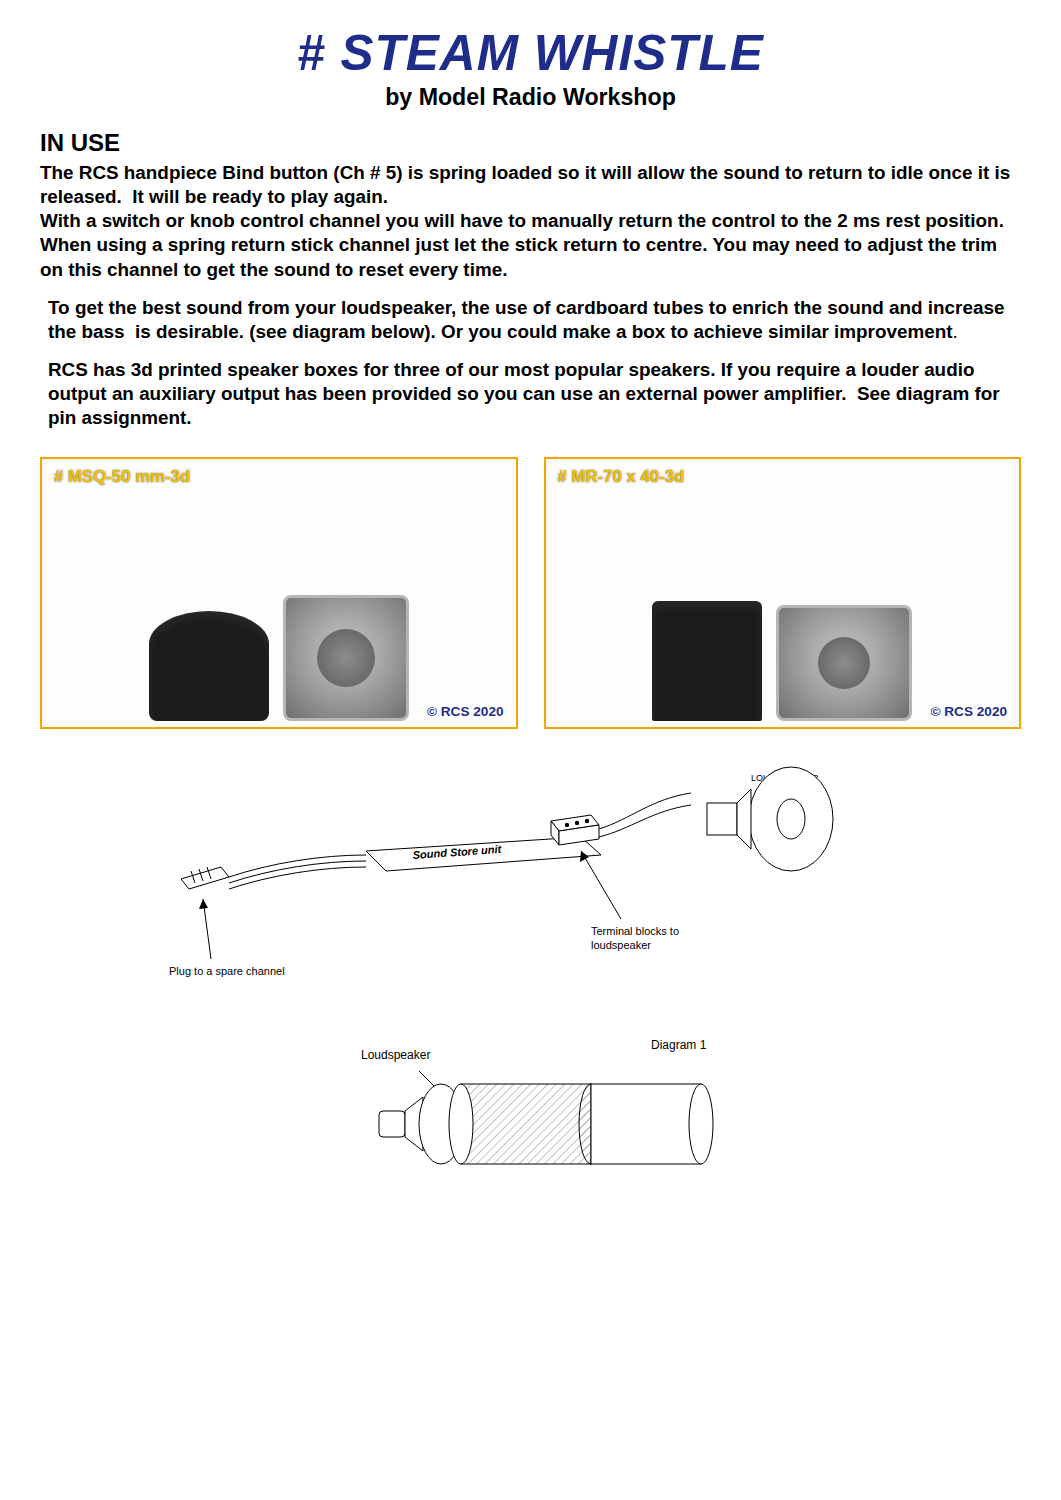# STEAM WHISTLE
by Model Radio Workshop
IN USE
The RCS handpiece Bind button (Ch # 5) is spring loaded so it will allow the sound to return to idle once it is released. It will be ready to play again.
With a switch or knob control channel you will have to manually return the control to the 2 ms rest position.
When using a spring return stick channel just let the stick return to centre. You may need to adjust the trim on this channel to get the sound to reset every time.
To get the best sound from your loudspeaker, the use of cardboard tubes to enrich the sound and increase the bass is desirable. (see diagram below). Or you could make a box to achieve similar improvement.
RCS has 3d printed speaker boxes for three of our most popular speakers. If you require a louder audio output an auxiliary output has been provided so you can use an external power amplifier. See diagram for pin assignment.
# MSQ-50 mm-3d
© RCS 2020
# MR-70 x 40-3d
© RCS 2020
LOUDSPEAKER Sound Store unit Plug to a spare channel Terminal blocks to loudspeaker Diagram 1 Loudspeaker